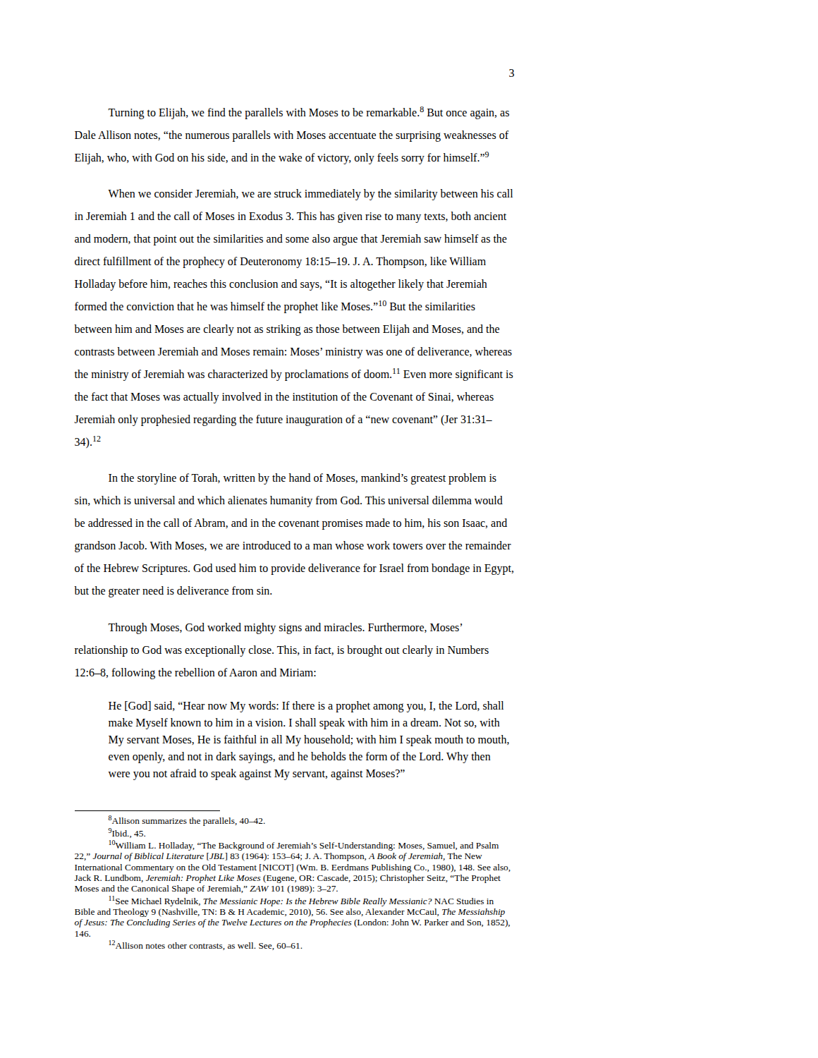3
Turning to Elijah, we find the parallels with Moses to be remarkable.8 But once again, as Dale Allison notes, “the numerous parallels with Moses accentuate the surprising weaknesses of Elijah, who, with God on his side, and in the wake of victory, only feels sorry for himself.”9
When we consider Jeremiah, we are struck immediately by the similarity between his call in Jeremiah 1 and the call of Moses in Exodus 3. This has given rise to many texts, both ancient and modern, that point out the similarities and some also argue that Jeremiah saw himself as the direct fulfillment of the prophecy of Deuteronomy 18:15–19. J. A. Thompson, like William Holladay before him, reaches this conclusion and says, “It is altogether likely that Jeremiah formed the conviction that he was himself the prophet like Moses.”10 But the similarities between him and Moses are clearly not as striking as those between Elijah and Moses, and the contrasts between Jeremiah and Moses remain: Moses’ ministry was one of deliverance, whereas the ministry of Jeremiah was characterized by proclamations of doom.11 Even more significant is the fact that Moses was actually involved in the institution of the Covenant of Sinai, whereas Jeremiah only prophesied regarding the future inauguration of a “new covenant” (Jer 31:31–34).12
In the storyline of Torah, written by the hand of Moses, mankind’s greatest problem is sin, which is universal and which alienates humanity from God. This universal dilemma would be addressed in the call of Abram, and in the covenant promises made to him, his son Isaac, and grandson Jacob. With Moses, we are introduced to a man whose work towers over the remainder of the Hebrew Scriptures. God used him to provide deliverance for Israel from bondage in Egypt, but the greater need is deliverance from sin.
Through Moses, God worked mighty signs and miracles. Furthermore, Moses’ relationship to God was exceptionally close. This, in fact, is brought out clearly in Numbers 12:6–8, following the rebellion of Aaron and Miriam:
He [God] said, “Hear now My words: If there is a prophet among you, I, the Lord, shall make Myself known to him in a vision. I shall speak with him in a dream. Not so, with My servant Moses, He is faithful in all My household; with him I speak mouth to mouth, even openly, and not in dark sayings, and he beholds the form of the Lord. Why then were you not afraid to speak against My servant, against Moses?”
8Allison summarizes the parallels, 40–42.
9Ibid., 45.
10William L. Holladay, “The Background of Jeremiah’s Self-Understanding: Moses, Samuel, and Psalm 22,” Journal of Biblical Literature [JBL] 83 (1964): 153–64; J. A. Thompson, A Book of Jeremiah, The New International Commentary on the Old Testament [NICOT] (Wm. B. Eerdmans Publishing Co., 1980), 148. See also, Jack R. Lundbom, Jeremiah: Prophet Like Moses (Eugene, OR: Cascade, 2015); Christopher Seitz, “The Prophet Moses and the Canonical Shape of Jeremiah,” ZAW 101 (1989): 3–27.
11See Michael Rydelnik, The Messianic Hope: Is the Hebrew Bible Really Messianic? NAC Studies in Bible and Theology 9 (Nashville, TN: B & H Academic, 2010), 56. See also, Alexander McCaul, The Messiahship of Jesus: The Concluding Series of the Twelve Lectures on the Prophecies (London: John W. Parker and Son, 1852), 146.
12Allison notes other contrasts, as well. See, 60–61.